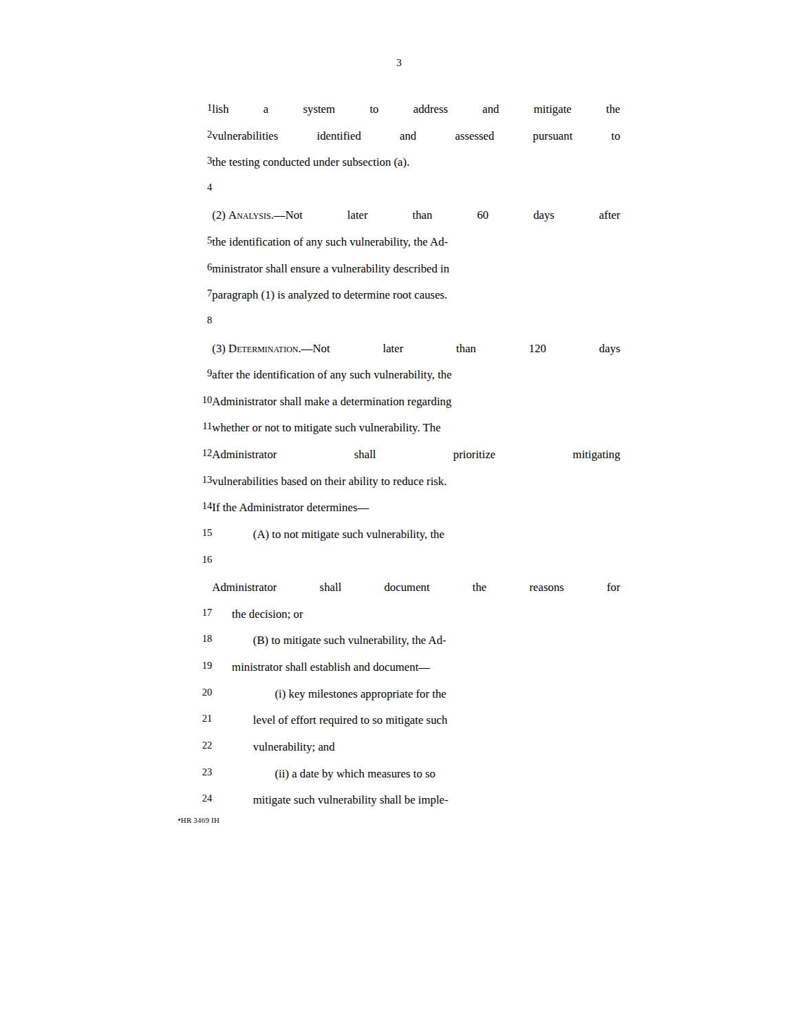3
| 1 | lish a system to address and mitigate the |
| 2 | vulnerabilities identified and assessed pursuant to |
| 3 | the testing conducted under subsection (a). |
| 4 | (2) Analysis. —Not later than 60 days after |
| 5 | the identification of any such vulnerability, the Ad- |
| 6 | ministrator shall ensure a vulnerability described in |
| 7 | paragraph (1) is analyzed to determine root causes. |
| 8 | (3) Determination. —Not later than 120 days |
| 9 | after the identification of any such vulnerability, the |
| 10 | Administrator shall make a determination regarding |
| 11 | whether or not to mitigate such vulnerability. The |
| 12 | Administrator shall prioritize mitigating |
| 13 | vulnerabilities based on their ability to reduce risk. |
| 14 | If the Administrator determines— |
| 15 | (A) to not mitigate such vulnerability, the |
| 16 | Administrator shall document the reasons for |
| 17 | the decision; or |
| 18 | (B) to mitigate such vulnerability, the Ad- |
| 19 | ministrator shall establish and document— |
| 20 | (i) key milestones appropriate for the |
| 21 | level of effort required to so mitigate such |
| 22 | vulnerability; and |
| 23 | (ii) a date by which measures to so |
| 24 | mitigate such vulnerability shall be imple- |
•HR 3469 IH